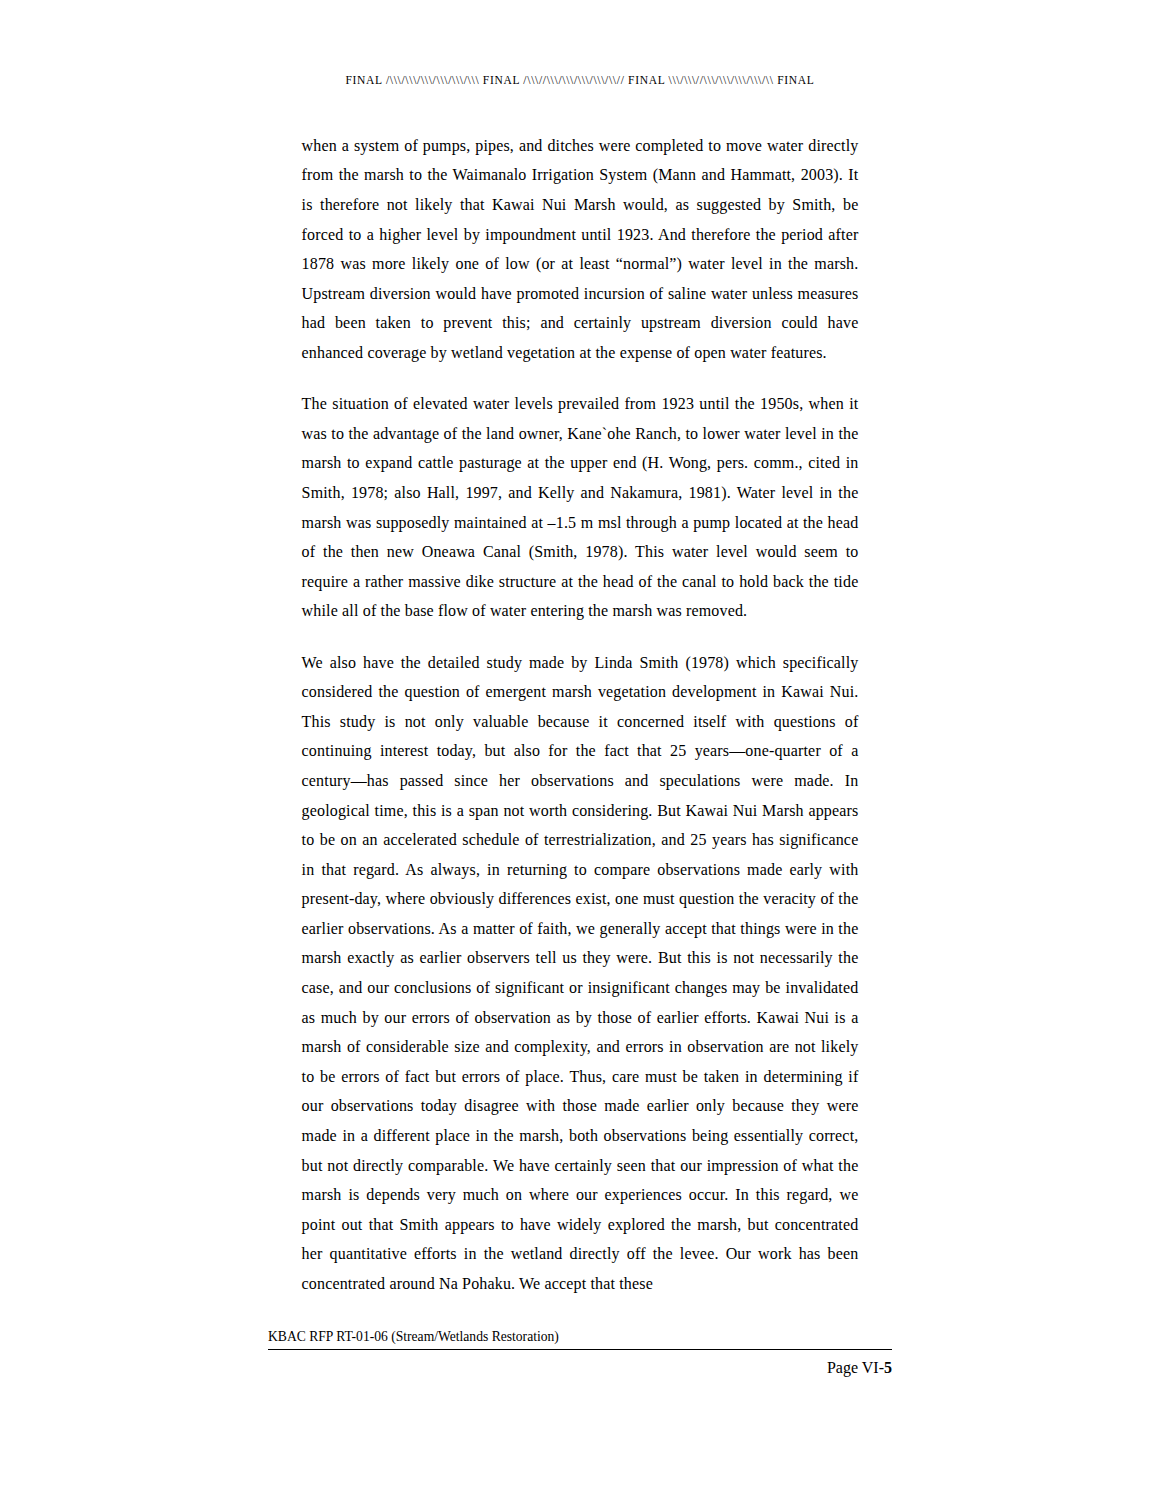FINAL /\\\/\\\/\\\/\\\/\\\/\\\ FINAL /\\\//\\\/\\\/\\\/\\\/\\// FINAL \\\/\\\//\\\/\\\/\\\/\\\/\\ FINAL
when a system of pumps, pipes, and ditches were completed to move water directly from the marsh to the Waimanalo Irrigation System (Mann and Hammatt, 2003). It is therefore not likely that Kawai Nui Marsh would, as suggested by Smith, be forced to a higher level by impoundment until 1923. And therefore the period after 1878 was more likely one of low (or at least “normal”) water level in the marsh. Upstream diversion would have promoted incursion of saline water unless measures had been taken to prevent this; and certainly upstream diversion could have enhanced coverage by wetland vegetation at the expense of open water features.
The situation of elevated water levels prevailed from 1923 until the 1950s, when it was to the advantage of the land owner, Kane`ohe Ranch, to lower water level in the marsh to expand cattle pasturage at the upper end (H. Wong, pers. comm., cited in Smith, 1978; also Hall, 1997, and Kelly and Nakamura, 1981). Water level in the marsh was supposedly maintained at –1.5 m msl through a pump located at the head of the then new Oneawa Canal (Smith, 1978). This water level would seem to require a rather massive dike structure at the head of the canal to hold back the tide while all of the base flow of water entering the marsh was removed.
We also have the detailed study made by Linda Smith (1978) which specifically considered the question of emergent marsh vegetation development in Kawai Nui. This study is not only valuable because it concerned itself with questions of continuing interest today, but also for the fact that 25 years—one-quarter of a century—has passed since her observations and speculations were made. In geological time, this is a span not worth considering. But Kawai Nui Marsh appears to be on an accelerated schedule of terrestrialization, and 25 years has significance in that regard. As always, in returning to compare observations made early with present-day, where obviously differences exist, one must question the veracity of the earlier observations. As a matter of faith, we generally accept that things were in the marsh exactly as earlier observers tell us they were. But this is not necessarily the case, and our conclusions of significant or insignificant changes may be invalidated as much by our errors of observation as by those of earlier efforts. Kawai Nui is a marsh of considerable size and complexity, and errors in observation are not likely to be errors of fact but errors of place. Thus, care must be taken in determining if our observations today disagree with those made earlier only because they were made in a different place in the marsh, both observations being essentially correct, but not directly comparable. We have certainly seen that our impression of what the marsh is depends very much on where our experiences occur. In this regard, we point out that Smith appears to have widely explored the marsh, but concentrated her quantitative efforts in the wetland directly off the levee. Our work has been concentrated around Na Pohaku. We accept that these
KBAC RFP RT-01-06 (Stream/Wetlands Restoration)
Page VI-5